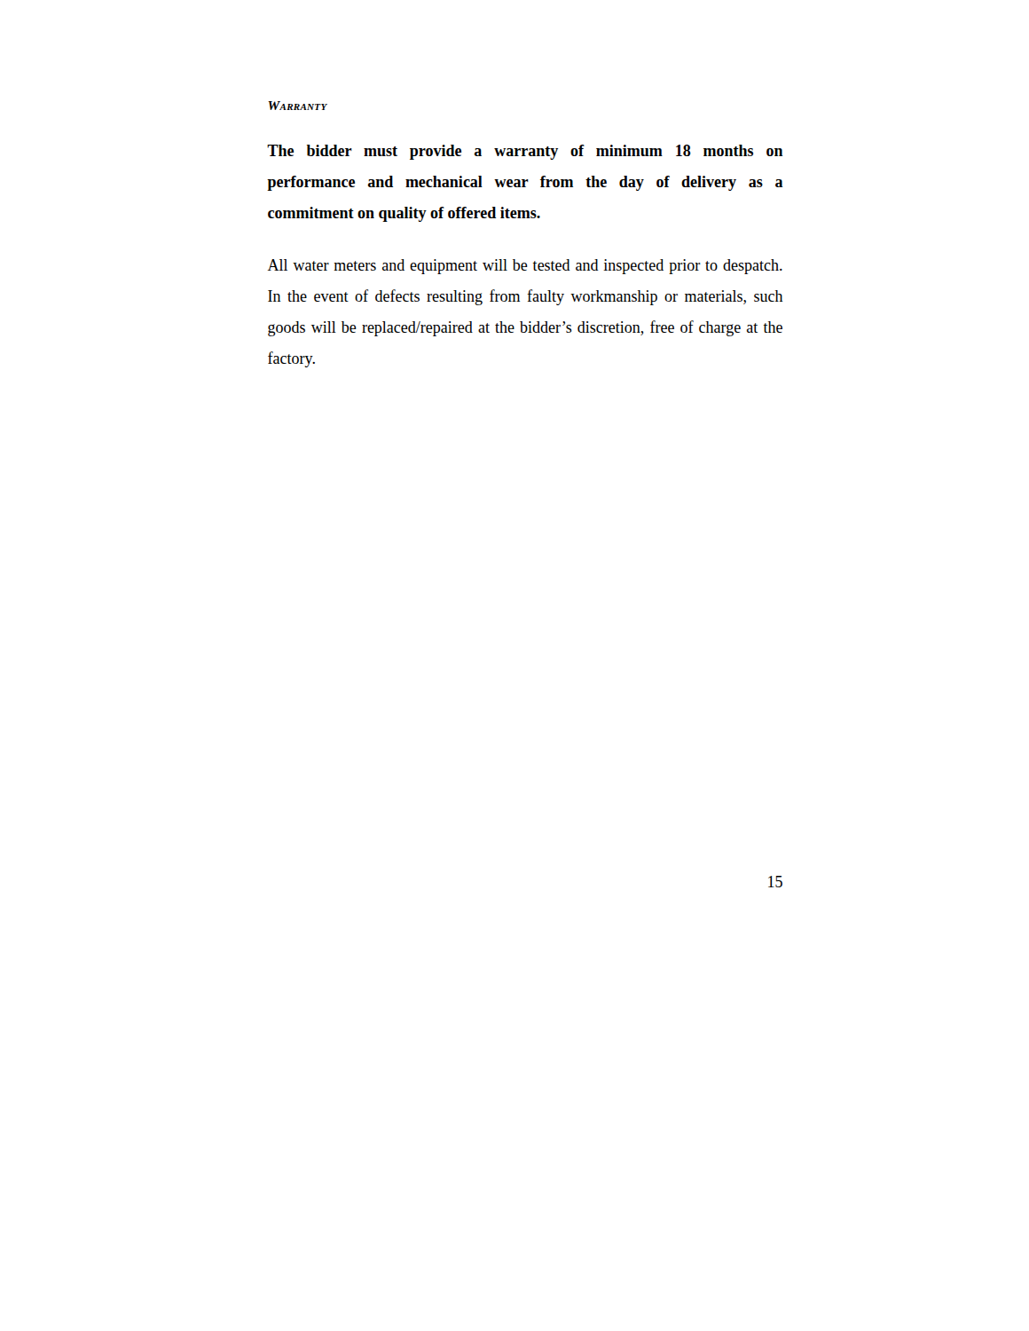Warranty
The bidder must provide a warranty of minimum 18 months on performance and mechanical wear from the day of delivery as a commitment on quality of offered items.
All water meters and equipment will be tested and inspected prior to despatch. In the event of defects resulting from faulty workmanship or materials, such goods will be replaced/repaired at the bidder’s discretion, free of charge at the factory.
15